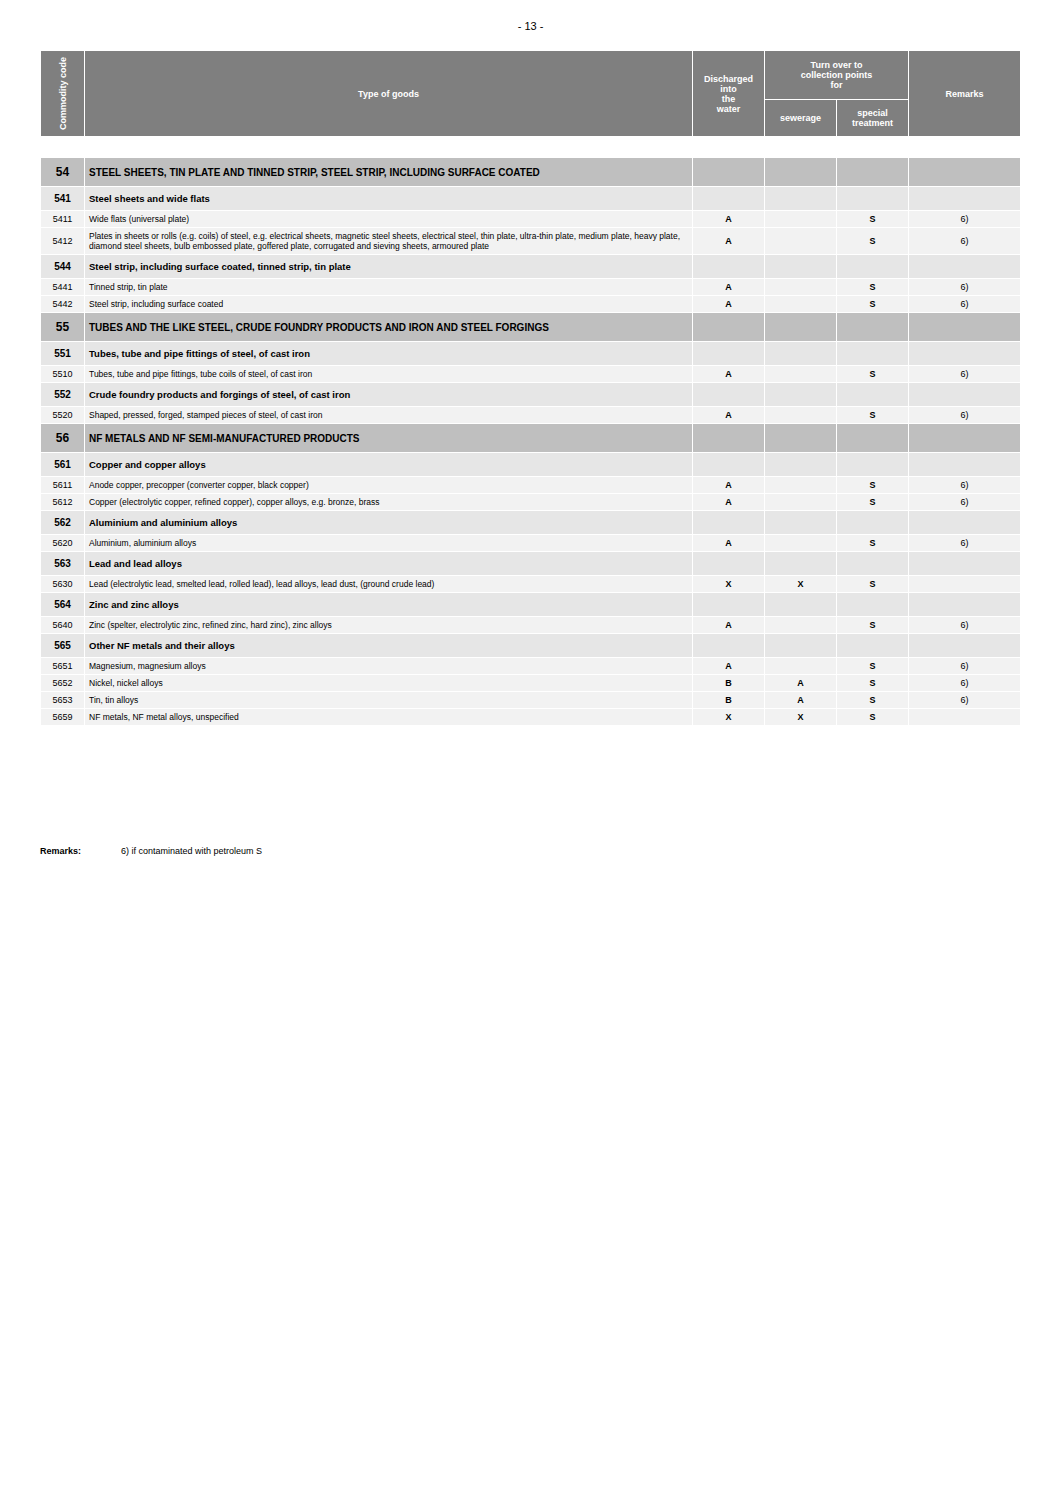- 13 -
| Commodity code | Type of goods | Discharged into the water | Turn over to collection points for | Remarks |
| --- | --- | --- | --- | --- |
| sewerage | special treatment |
| 54 | STEEL SHEETS, TIN PLATE AND TINNED STRIP, STEEL STRIP, INCLUDING SURFACE COATED | | | | |
| 541 | Steel sheets and wide flats | | | | |
| 5411 | Wide flats (universal plate) | A | | S | 6) |
| 5412 | Plates in sheets or rolls (e.g. coils) of steel, e.g. electrical sheets, magnetic steel sheets, electrical steel, thin plate, ultra-thin plate, medium plate, heavy plate, diamond steel sheets, bulb embossed plate, goffered plate, corrugated and sieving sheets, armoured plate | A | | S | 6) |
| 544 | Steel strip, including surface coated, tinned strip, tin plate | | | | |
| 5441 | Tinned strip, tin plate | A | | S | 6) |
| 5442 | Steel strip, including surface coated | A | | S | 6) |
| 55 | TUBES AND THE LIKE STEEL, CRUDE FOUNDRY PRODUCTS AND IRON AND STEEL FORGINGS | | | | |
| 551 | Tubes, tube and pipe fittings of steel, of cast iron | | | | |
| 5510 | Tubes, tube and pipe fittings, tube coils of steel, of cast iron | A | | S | 6) |
| 552 | Crude foundry products and forgings of steel, of cast iron | | | | |
| 5520 | Shaped, pressed, forged, stamped pieces of steel, of cast iron | A | | S | 6) |
| 56 | NF METALS AND NF SEMI-MANUFACTURED PRODUCTS | | | | |
| 561 | Copper and copper alloys | | | | |
| 5611 | Anode copper, precopper (converter copper, black copper) | A | | S | 6) |
| 5612 | Copper (electrolytic copper, refined copper), copper alloys, e.g. bronze, brass | A | | S | 6) |
| 562 | Aluminium and aluminium alloys | | | | |
| 5620 | Aluminium, aluminium alloys | A | | S | 6) |
| 563 | Lead and lead alloys | | | | |
| 5630 | Lead (electrolytic lead, smelted lead, rolled lead), lead alloys, lead dust, (ground crude lead) | X | X | S | |
| 564 | Zinc and zinc alloys | | | | |
| 5640 | Zinc (spelter, electrolytic zinc, refined zinc, hard zinc), zinc alloys | A | | S | 6) |
| 565 | Other NF metals and their alloys | | | | |
| 5651 | Magnesium, magnesium alloys | A | | S | 6) |
| 5652 | Nickel, nickel alloys | B | A | S | 6) |
| 5653 | Tin, tin alloys | B | A | S | 6) |
| 5659 | NF metals, NF metal alloys, unspecified | X | X | S | |
Remarks: 6) if contaminated with petroleum S